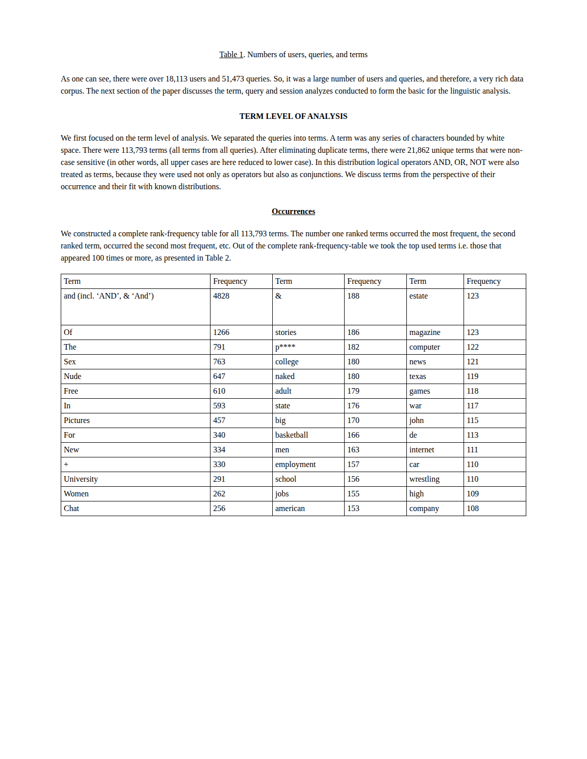Table 1. Numbers of users, queries, and terms
As one can see, there were over 18,113 users and 51,473 queries. So, it was a large number of users and queries, and therefore, a very rich data corpus. The next section of the paper discusses the term, query and session analyzes conducted to form the basic for the linguistic analysis.
TERM LEVEL OF ANALYSIS
We first focused on the term level of analysis. We separated the queries into terms. A term was any series of characters bounded by white space. There were 113,793 terms (all terms from all queries). After eliminating duplicate terms, there were 21,862 unique terms that were non-case sensitive (in other words, all upper cases are here reduced to lower case). In this distribution logical operators AND, OR, NOT were also treated as terms, because they were used not only as operators but also as conjunctions. We discuss terms from the perspective of their occurrence and their fit with known distributions.
Occurrences
We constructed a complete rank-frequency table for all 113,793 terms. The number one ranked terms occurred the most frequent, the second ranked term, occurred the second most frequent, etc. Out of the complete rank-frequency-table we took the top used terms i.e. those that appeared 100 times or more, as presented in Table 2.
| Term | Frequency | Term | Frequency | Term | Frequency |
| and (incl. ‘AND’, & ‘And’) | 4828 | & | 188 | estate | 123 |
| Of | 1266 | stories | 186 | magazine | 123 |
| The | 791 | p**** | 182 | computer | 122 |
| Sex | 763 | college | 180 | news | 121 |
| Nude | 647 | naked | 180 | texas | 119 |
| Free | 610 | adult | 179 | games | 118 |
| In | 593 | state | 176 | war | 117 |
| Pictures | 457 | big | 170 | john | 115 |
| For | 340 | basketball | 166 | de | 113 |
| New | 334 | men | 163 | internet | 111 |
| + | 330 | employment | 157 | car | 110 |
| University | 291 | school | 156 | wrestling | 110 |
| Women | 262 | jobs | 155 | high | 109 |
| Chat | 256 | american | 153 | company | 108 |